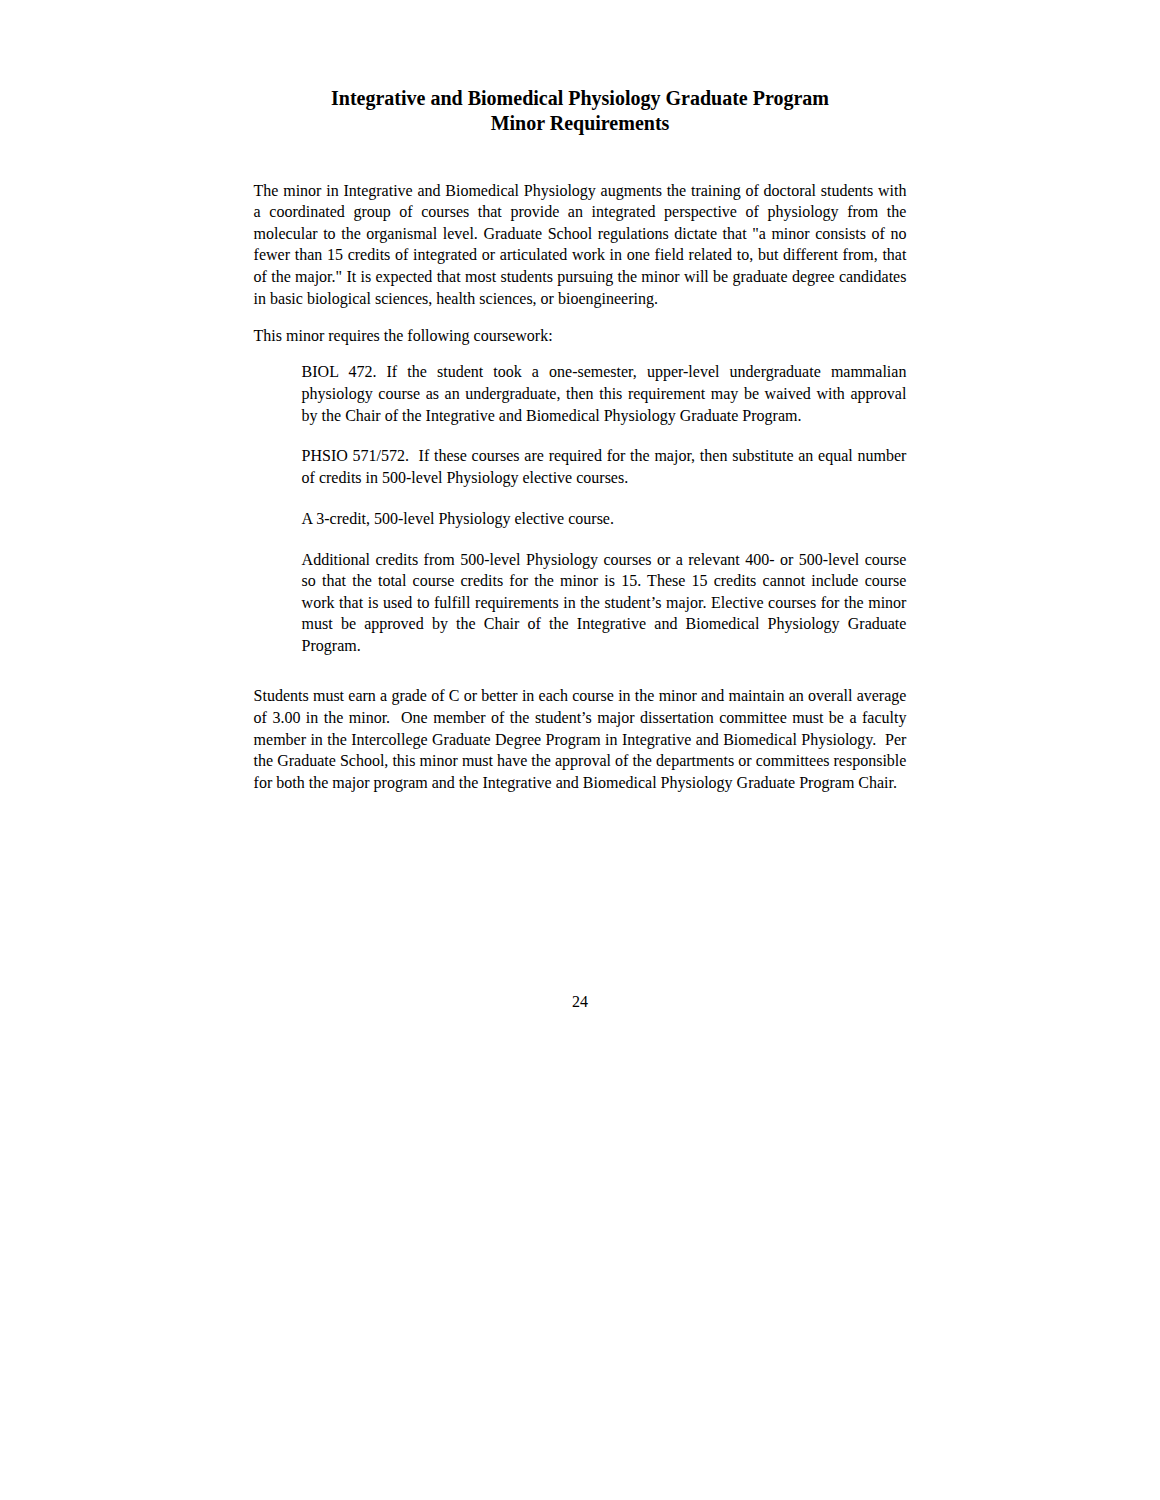Integrative and Biomedical Physiology Graduate Program
Minor Requirements
The minor in Integrative and Biomedical Physiology augments the training of doctoral students with a coordinated group of courses that provide an integrated perspective of physiology from the molecular to the organismal level. Graduate School regulations dictate that "a minor consists of no fewer than 15 credits of integrated or articulated work in one field related to, but different from, that of the major." It is expected that most students pursuing the minor will be graduate degree candidates in basic biological sciences, health sciences, or bioengineering.
This minor requires the following coursework:
BIOL 472. If the student took a one-semester, upper-level undergraduate mammalian physiology course as an undergraduate, then this requirement may be waived with approval by the Chair of the Integrative and Biomedical Physiology Graduate Program.
PHSIO 571/572. If these courses are required for the major, then substitute an equal number of credits in 500-level Physiology elective courses.
A 3-credit, 500-level Physiology elective course.
Additional credits from 500-level Physiology courses or a relevant 400- or 500-level course so that the total course credits for the minor is 15. These 15 credits cannot include course work that is used to fulfill requirements in the student’s major. Elective courses for the minor must be approved by the Chair of the Integrative and Biomedical Physiology Graduate Program.
Students must earn a grade of C or better in each course in the minor and maintain an overall average of 3.00 in the minor. One member of the student’s major dissertation committee must be a faculty member in the Intercollege Graduate Degree Program in Integrative and Biomedical Physiology. Per the Graduate School, this minor must have the approval of the departments or committees responsible for both the major program and the Integrative and Biomedical Physiology Graduate Program Chair.
24